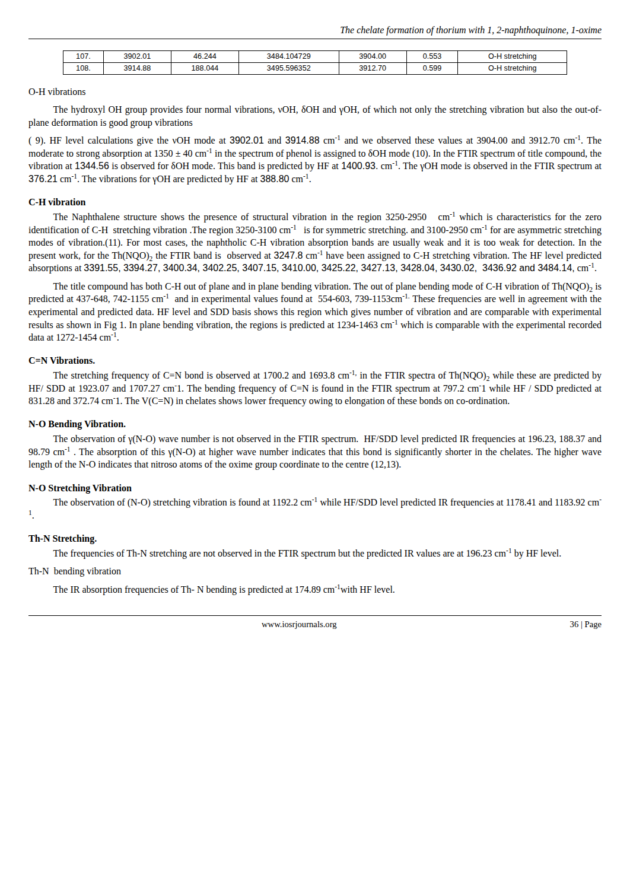The chelate formation of thorium with 1, 2-naphthoquinone, 1-oxime
| 107. | 3902.01 | 46.244 | 3484.104729 | 3904.00 | 0.553 | O-H stretching |
| 108. | 3914.88 | 188.044 | 3495.596352 | 3912.70 | 0.599 | O-H stretching |
O-H vibrations
The hydroxyl OH group provides four normal vibrations, νOH, δOH and γOH, of which not only the stretching vibration but also the out-of-plane deformation is good group vibrations
( 9). HF level calculations give the νOH mode at 3902.01 and 3914.88 cm-1 and we observed these values at 3904.00 and 3912.70 cm-1. The moderate to strong absorption at 1350 ± 40 cm-1 in the spectrum of phenol is assigned to δOH mode (10). In the FTIR spectrum of title compound, the vibration at 1344.56 is observed for δOH mode. This band is predicted by HF at 1400.93. cm-1. The γOH mode is observed in the FTIR spectrum at 376.21 cm-1. The vibrations for γOH are predicted by HF at 388.80 cm-1.
C-H vibration
The Naphthalene structure shows the presence of structural vibration in the region 3250-2950 cm-1 which is characteristics for the zero identification of C-H stretching vibration .The region 3250-3100 cm-1 is for symmetric stretching. and 3100-2950 cm-1 for are asymmetric stretching modes of vibration.(11). For most cases, the naphtholic C-H vibration absorption bands are usually weak and it is too weak for detection. In the present work, for the Th(NQO)2 the FTIR band is observed at 3247.8 cm-1 have been assigned to C-H stretching vibration. The HF level predicted absorptions at 3391.55, 3394.27, 3400.34, 3402.25, 3407.15, 3410.00, 3425.22, 3427.13, 3428.04, 3430.02, 3436.92 and 3484.14, cm-1.
The title compound has both C-H out of plane and in plane bending vibration. The out of plane bending mode of C-H vibration of Th(NQO)2 is predicted at 437-648, 742-1155 cm-1 and in experimental values found at 554-603, 739-1153cm-1. These frequencies are well in agreement with the experimental and predicted data. HF level and SDD basis shows this region which gives number of vibration and are comparable with experimental results as shown in Fig 1. In plane bending vibration, the regions is predicted at 1234-1463 cm-1 which is comparable with the experimental recorded data at 1272-1454 cm-1.
C=N Vibrations.
The stretching frequency of C=N bond is observed at 1700.2 and 1693.8 cm-1, in the FTIR spectra of Th(NQO)2 while these are predicted by HF/ SDD at 1923.07 and 1707.27 cm-1. The bending frequency of C=N is found in the FTIR spectrum at 797.2 cm-1 while HF / SDD predicted at 831.28 and 372.74 cm-1. The V(C=N) in chelates shows lower frequency owing to elongation of these bonds on co-ordination.
N-O Bending Vibration.
The observation of γ(N-O) wave number is not observed in the FTIR spectrum. HF/SDD level predicted IR frequencies at 196.23, 188.37 and 98.79 cm-1 . The absorption of this γ(N-O) at higher wave number indicates that this bond is significantly shorter in the chelates. The higher wave length of the N-O indicates that nitroso atoms of the oxime group coordinate to the centre (12,13).
N-O Stretching Vibration
The observation of (N-O) stretching vibration is found at 1192.2 cm-1 while HF/SDD level predicted IR frequencies at 1178.41 and 1183.92 cm-1.
Th-N Stretching.
The frequencies of Th-N stretching are not observed in the FTIR spectrum but the predicted IR values are at 196.23 cm-1 by HF level.
Th-N bending vibration
The IR absorption frequencies of Th- N bending is predicted at 174.89 cm-1with HF level.
www.iosrjournals.org
36 | Page